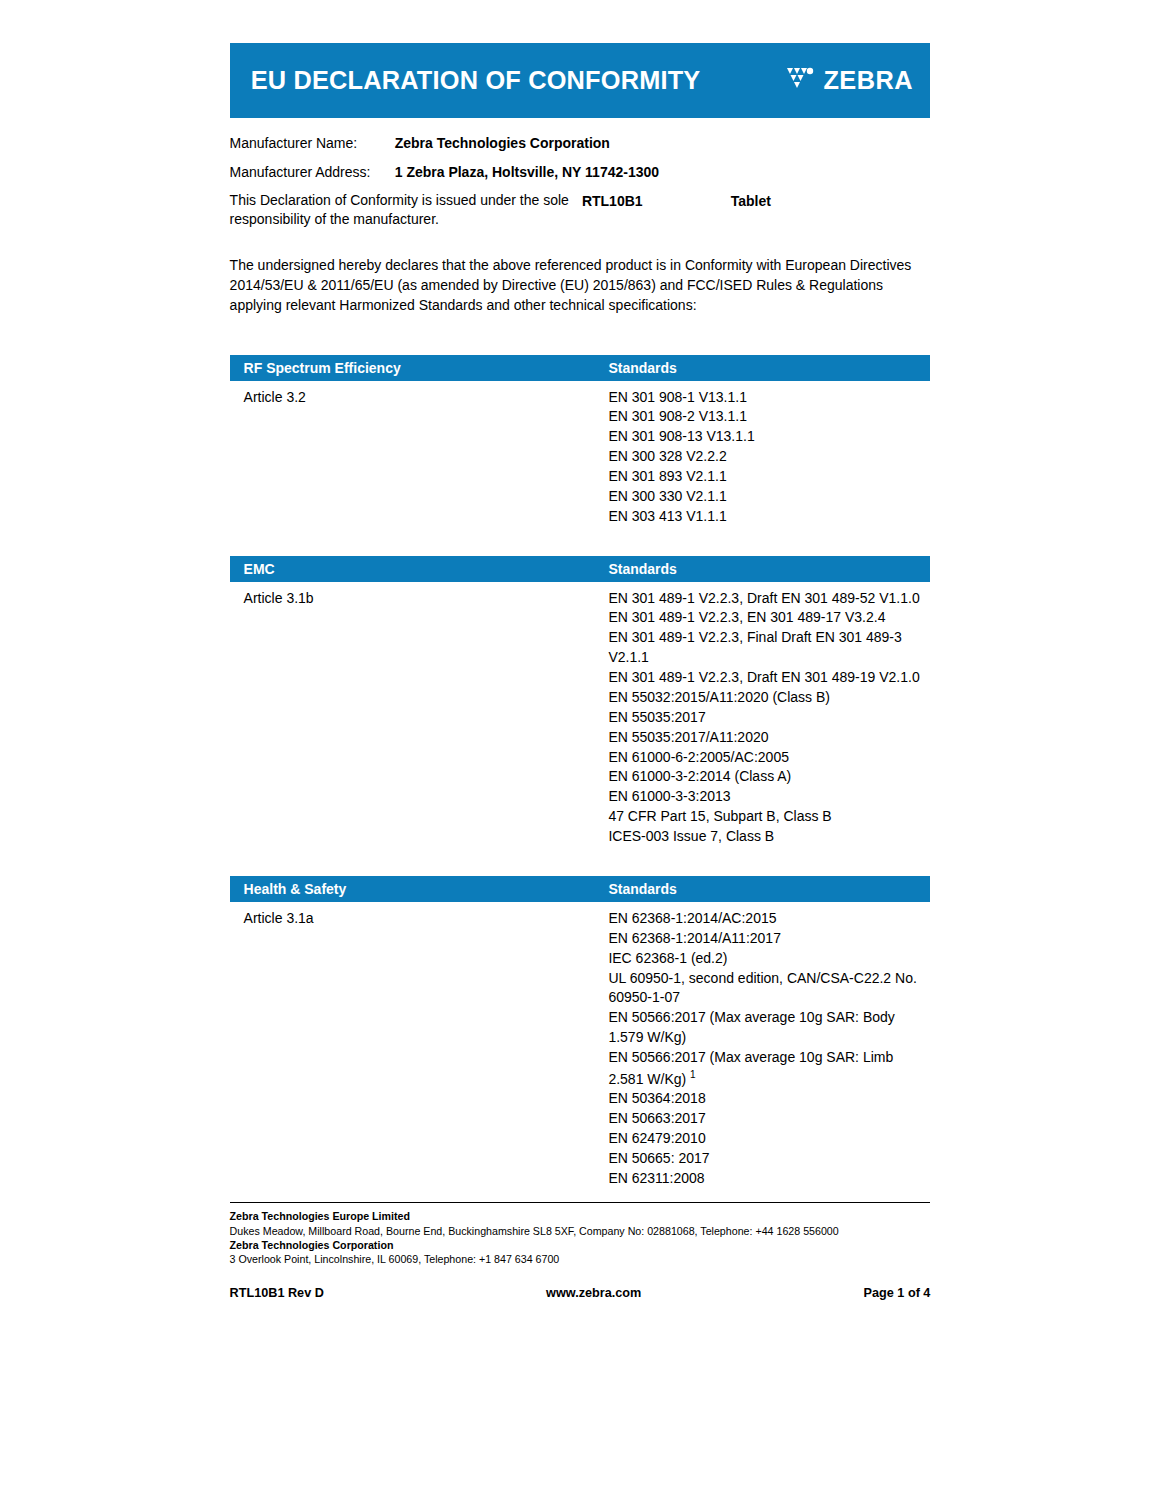EU DECLARATION OF CONFORMITY
ZEBRA
Manufacturer Name:
Zebra Technologies Corporation
Manufacturer Address:
1 Zebra Plaza, Holtsville, NY 11742-1300
This Declaration of Conformity is issued under the sole responsibility of the manufacturer.
RTL10B1
Tablet
The undersigned hereby declares that the above referenced product is in Conformity with European Directives 2014/53/EU & 2011/65/EU (as amended by Directive (EU) 2015/863) and FCC/ISED Rules & Regulations applying relevant Harmonized Standards and other technical specifications:
| RF Spectrum Efficiency | Standards |
| --- | --- |
| Article 3.2 | EN 301 908-1 V13.1.1 EN 301 908-2 V13.1.1 EN 301 908-13 V13.1.1 EN 300 328 V2.2.2 EN 301 893 V2.1.1 EN 300 330 V2.1.1 EN 303 413 V1.1.1 |
| EMC | Standards |
| --- | --- |
| Article 3.1b | EN 301 489-1 V2.2.3, Draft EN 301 489-52 V1.1.0 EN 301 489-1 V2.2.3, EN 301 489-17 V3.2.4 EN 301 489-1 V2.2.3, Final Draft EN 301 489-3 V2.1.1 EN 301 489-1 V2.2.3, Draft EN 301 489-19 V2.1.0 EN 55032:2015/A11:2020 (Class B) EN 55035:2017 EN 55035:2017/A11:2020 EN 61000-6-2:2005/AC:2005 EN 61000-3-2:2014 (Class A) EN 61000-3-3:2013 47 CFR Part 15, Subpart B, Class B ICES-003 Issue 7, Class B |
| Health & Safety | Standards |
| --- | --- |
| Article 3.1a | EN 62368-1:2014/AC:2015 EN 62368-1:2014/A11:2017 IEC 62368-1 (ed.2) UL 60950-1, second edition, CAN/CSA-C22.2 No. 60950-1-07 EN 50566:2017 (Max average 10g SAR: Body 1.579 W/Kg) EN 50566:2017 (Max average 10g SAR: Limb 2.581 W/Kg) 1 EN 50364:2018 EN 50663:2017 EN 62479:2010 EN 50665: 2017 EN 62311:2008 |
Zebra Technologies Europe Limited
Dukes Meadow, Millboard Road, Bourne End, Buckinghamshire SL8 5XF, Company No: 02881068, Telephone: +44 1628 556000
Zebra Technologies Corporation
3 Overlook Point, Lincolnshire, IL 60069, Telephone: +1 847 634 6700
RTL10B1 Rev D www.zebra.com Page 1 of 4